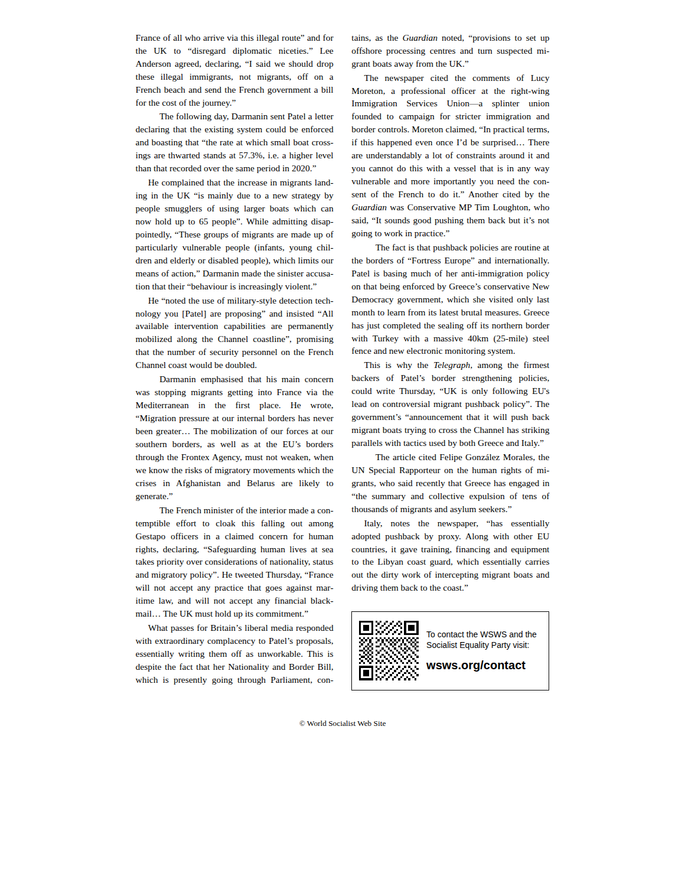France of all who arrive via this illegal route” and for the UK to “disregard diplomatic niceties.” Lee Anderson agreed, declaring, “I said we should drop these illegal immigrants, not migrants, off on a French beach and send the French government a bill for the cost of the journey.”
The following day, Darmanin sent Patel a letter declaring that the existing system could be enforced and boasting that “the rate at which small boat crossings are thwarted stands at 57.3%, i.e. a higher level than that recorded over the same period in 2020.”
He complained that the increase in migrants landing in the UK “is mainly due to a new strategy by people smugglers of using larger boats which can now hold up to 65 people”. While admitting disappointedly, “These groups of migrants are made up of particularly vulnerable people (infants, young children and elderly or disabled people), which limits our means of action,” Darmanin made the sinister accusation that their “behaviour is increasingly violent.”
He “noted the use of military-style detection technology you [Patel] are proposing” and insisted “All available intervention capabilities are permanently mobilized along the Channel coastline”, promising that the number of security personnel on the French Channel coast would be doubled.
Darmanin emphasised that his main concern was stopping migrants getting into France via the Mediterranean in the first place. He wrote, “Migration pressure at our internal borders has never been greater… The mobilization of our forces at our southern borders, as well as at the EU’s borders through the Frontex Agency, must not weaken, when we know the risks of migratory movements which the crises in Afghanistan and Belarus are likely to generate.”
The French minister of the interior made a contemptible effort to cloak this falling out among Gestapo officers in a claimed concern for human rights, declaring, “Safeguarding human lives at sea takes priority over considerations of nationality, status and migratory policy”. He tweeted Thursday, “France will not accept any practice that goes against maritime law, and will not accept any financial blackmail… The UK must hold up its commitment.”
What passes for Britain’s liberal media responded with extraordinary complacency to Patel’s proposals, essentially writing them off as unworkable. This is despite the fact that her Nationality and Border Bill, which is presently going through Parliament, contains, as the Guardian noted, “provisions to set up offshore processing centres and turn suspected migrant boats away from the UK.”
The newspaper cited the comments of Lucy Moreton, a professional officer at the right-wing Immigration Services Union—a splinter union founded to campaign for stricter immigration and border controls. Moreton claimed, “In practical terms, if this happened even once I’d be surprised… There are understandably a lot of constraints around it and you cannot do this with a vessel that is in any way vulnerable and more importantly you need the consent of the French to do it.” Another cited by the Guardian was Conservative MP Tim Loughton, who said, “It sounds good pushing them back but it’s not going to work in practice.”
The fact is that pushback policies are routine at the borders of “Fortress Europe” and internationally. Patel is basing much of her anti-immigration policy on that being enforced by Greece’s conservative New Democracy government, which she visited only last month to learn from its latest brutal measures. Greece has just completed the sealing off its northern border with Turkey with a massive 40km (25-mile) steel fence and new electronic monitoring system.
This is why the Telegraph, among the firmest backers of Patel’s border strengthening policies, could write Thursday, “UK is only following EU's lead on controversial migrant pushback policy”. The government’s “announcement that it will push back migrant boats trying to cross the Channel has striking parallels with tactics used by both Greece and Italy.”
The article cited Felipe González Morales, the UN Special Rapporteur on the human rights of migrants, who said recently that Greece has engaged in “the summary and collective expulsion of tens of thousands of migrants and asylum seekers.”
Italy, notes the newspaper, “has essentially adopted pushback by proxy. Along with other EU countries, it gave training, financing and equipment to the Libyan coast guard, which essentially carries out the dirty work of intercepting migrant boats and driving them back to the coast.”
To contact the WSWS and the
Socialist Equality Party visit: wsws.org/contact
© World Socialist Web Site